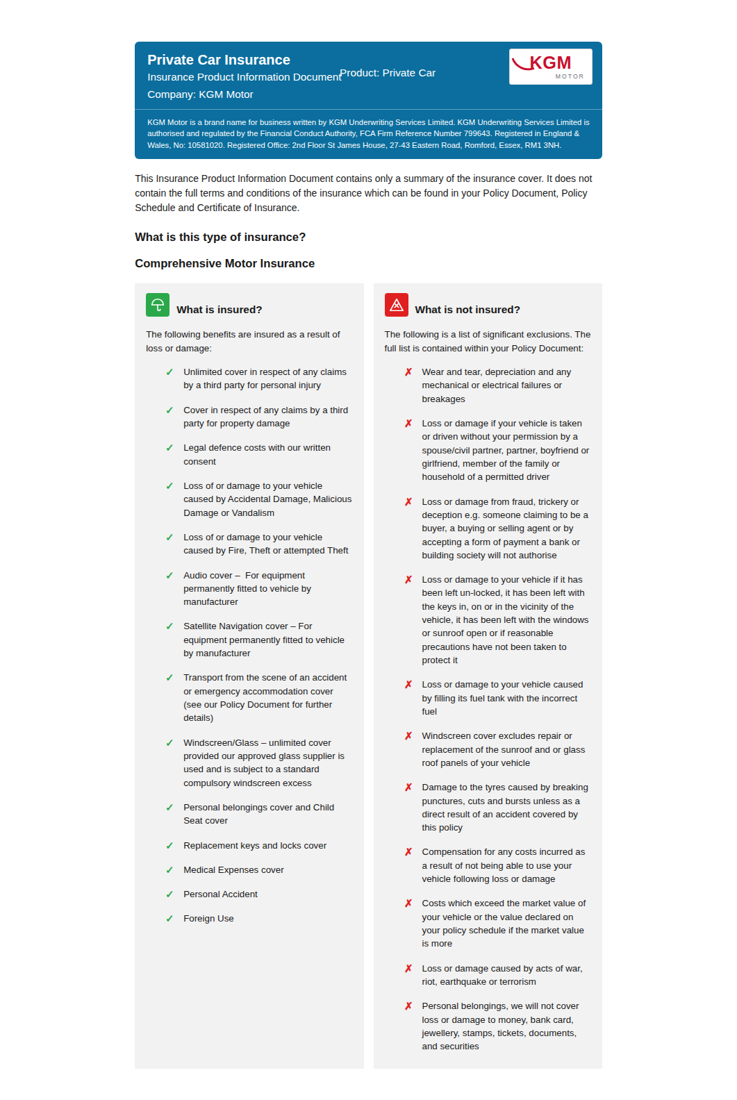Private Car Insurance
Insurance Product Information Document
Company: KGM Motor
Product: Private Car
KGM MOTOR
KGM Motor is a brand name for business written by KGM Underwriting Services Limited. KGM Underwriting Services Limited is authorised and regulated by the Financial Conduct Authority, FCA Firm Reference Number 799643. Registered in England & Wales, No: 10581020. Registered Office: 2nd Floor St James House, 27-43 Eastern Road, Romford, Essex, RM1 3NH.
This Insurance Product Information Document contains only a summary of the insurance cover. It does not contain the full terms and conditions of the insurance which can be found in your Policy Document, Policy Schedule and Certificate of Insurance.
What is this type of insurance?
Comprehensive Motor Insurance
What is insured?
The following benefits are insured as a result of loss or damage:
✓Unlimited cover in respect of any claims by a third party for personal injury
✓Cover in respect of any claims by a third party for property damage
✓Legal defence costs with our written consent
✓Loss of or damage to your vehicle caused by Accidental Damage, Malicious Damage or Vandalism
✓Loss of or damage to your vehicle caused by Fire, Theft or attempted Theft
✓Audio cover – For equipment permanently fitted to vehicle by manufacturer
✓Satellite Navigation cover – For equipment permanently fitted to vehicle by manufacturer
✓Transport from the scene of an accident or emergency accommodation cover (see our Policy Document for further details)
✓Windscreen/Glass – unlimited cover provided our approved glass supplier is used and is subject to a standard compulsory windscreen excess
✓Personal belongings cover and Child Seat cover
✓Replacement keys and locks cover
✓Medical Expenses cover
✓Personal Accident
✓Foreign Use
What is not insured?
The following is a list of significant exclusions. The full list is contained within your Policy Document:
✗Wear and tear, depreciation and any mechanical or electrical failures or breakages
✗Loss or damage if your vehicle is taken or driven without your permission by a spouse/civil partner, partner, boyfriend or girlfriend, member of the family or household of a permitted driver
✗Loss or damage from fraud, trickery or deception e.g. someone claiming to be a buyer, a buying or selling agent or by accepting a form of payment a bank or building society will not authorise
✗Loss or damage to your vehicle if it has been left un-locked, it has been left with the keys in, on or in the vicinity of the vehicle, it has been left with the windows or sunroof open or if reasonable precautions have not been taken to protect it
✗Loss or damage to your vehicle caused by filling its fuel tank with the incorrect fuel
✗Windscreen cover excludes repair or replacement of the sunroof and or glass roof panels of your vehicle
✗Damage to the tyres caused by breaking punctures, cuts and bursts unless as a direct result of an accident covered by this policy
✗Compensation for any costs incurred as a result of not being able to use your vehicle following loss or damage
✗Costs which exceed the market value of your vehicle or the value declared on your policy schedule if the market value is more
✗Loss or damage caused by acts of war, riot, earthquake or terrorism
✗Personal belongings, we will not cover loss or damage to money, bank card, jewellery, stamps, tickets, documents, and securities